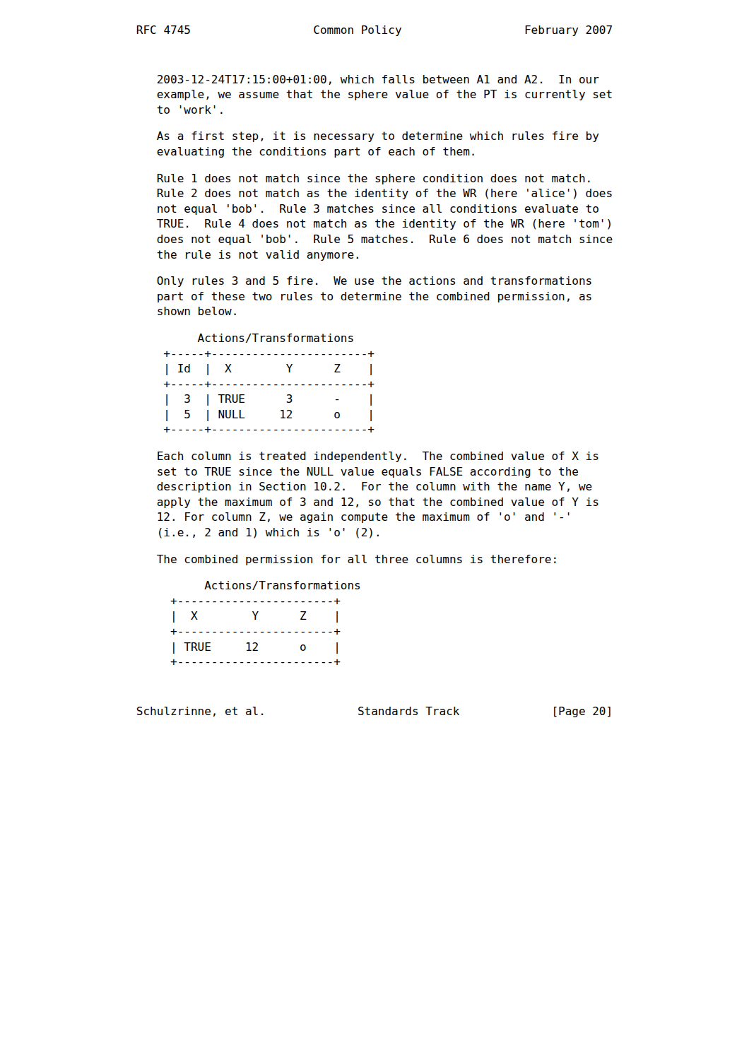RFC 4745 Common Policy February 2007
2003-12-24T17:15:00+01:00, which falls between A1 and A2. In our example, we assume that the sphere value of the PT is currently set to 'work'.
As a first step, it is necessary to determine which rules fire by evaluating the conditions part of each of them.
Rule 1 does not match since the sphere condition does not match. Rule 2 does not match as the identity of the WR (here 'alice') does not equal 'bob'. Rule 3 matches since all conditions evaluate to TRUE. Rule 4 does not match as the identity of the WR (here 'tom') does not equal 'bob'. Rule 5 matches. Rule 6 does not match since the rule is not valid anymore.
Only rules 3 and 5 fire. We use the actions and transformations part of these two rules to determine the combined permission, as shown below.
      Actions/Transformations
 +-----+-----------------------+
 | Id  |  X        Y      Z    |
 +-----+-----------------------+
 |  3  | TRUE      3      -    |
 |  5  | NULL     12      o    |
 +-----+-----------------------+
Each column is treated independently. The combined value of X is set to TRUE since the NULL value equals FALSE according to the description in Section 10.2. For the column with the name Y, we apply the maximum of 3 and 12, so that the combined value of Y is 12. For column Z, we again compute the maximum of 'o' and '-' (i.e., 2 and 1) which is 'o' (2).
The combined permission for all three columns is therefore:
       Actions/Transformations
  +-----------------------+
  |  X        Y      Z    |
  +-----------------------+
  | TRUE     12      o    |
  +-----------------------+
Schulzrinne, et al. Standards Track [Page 20]